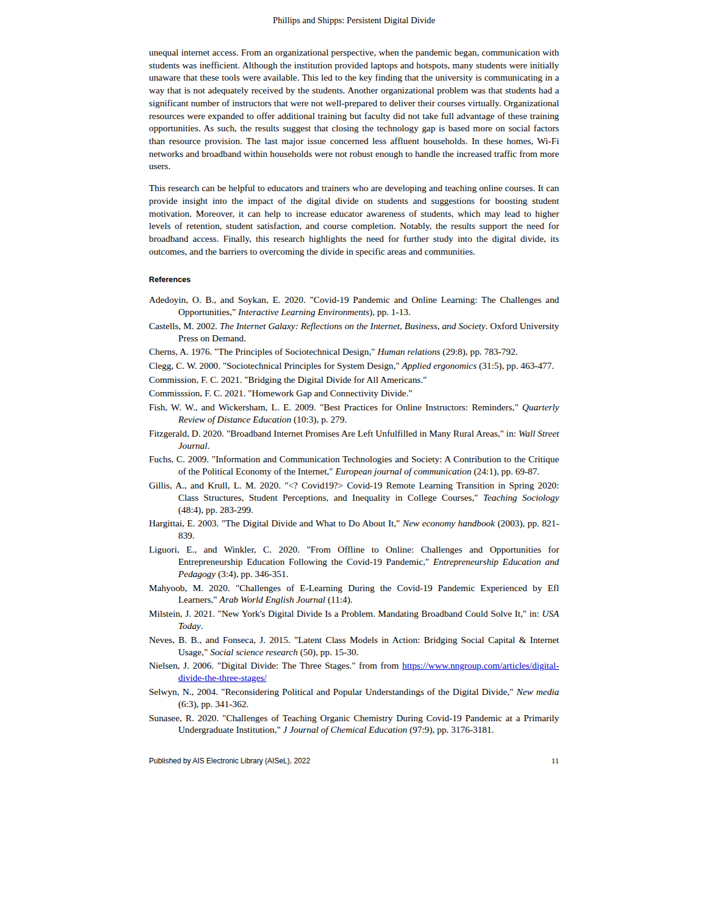Phillips and Shipps: Persistent Digital Divide
unequal internet access. From an organizational perspective, when the pandemic began, communication with students was inefficient. Although the institution provided laptops and hotspots, many students were initially unaware that these tools were available. This led to the key finding that the university is communicating in a way that is not adequately received by the students. Another organizational problem was that students had a significant number of instructors that were not well-prepared to deliver their courses virtually. Organizational resources were expanded to offer additional training but faculty did not take full advantage of these training opportunities. As such, the results suggest that closing the technology gap is based more on social factors than resource provision. The last major issue concerned less affluent households. In these homes, Wi-Fi networks and broadband within households were not robust enough to handle the increased traffic from more users.
This research can be helpful to educators and trainers who are developing and teaching online courses. It can provide insight into the impact of the digital divide on students and suggestions for boosting student motivation. Moreover, it can help to increase educator awareness of students, which may lead to higher levels of retention, student satisfaction, and course completion. Notably, the results support the need for broadband access. Finally, this research highlights the need for further study into the digital divide, its outcomes, and the barriers to overcoming the divide in specific areas and communities.
References
Adedoyin, O. B., and Soykan, E. 2020. "Covid-19 Pandemic and Online Learning: The Challenges and Opportunities," Interactive Learning Environments), pp. 1-13.
Castells, M. 2002. The Internet Galaxy: Reflections on the Internet, Business, and Society. Oxford University Press on Demand.
Cherns, A. 1976. "The Principles of Sociotechnical Design," Human relations (29:8), pp. 783-792.
Clegg, C. W. 2000. "Sociotechnical Principles for System Design," Applied ergonomics (31:5), pp. 463-477.
Commission, F. C. 2021. "Bridging the Digital Divide for All Americans."
Commisssion, F. C. 2021. "Homework Gap and Connectivity Divide."
Fish, W. W., and Wickersham, L. E. 2009. "Best Practices for Online Instructors: Reminders," Quarterly Review of Distance Education (10:3), p. 279.
Fitzgerald, D. 2020. "Broadband Internet Promises Are Left Unfulfilled in Many Rural Areas," in: Wall Street Journal.
Fuchs, C. 2009. "Information and Communication Technologies and Society: A Contribution to the Critique of the Political Economy of the Internet," European journal of communication (24:1), pp. 69-87.
Gillis, A., and Krull, L. M. 2020. "<? Covid19?> Covid-19 Remote Learning Transition in Spring 2020: Class Structures, Student Perceptions, and Inequality in College Courses," Teaching Sociology (48:4), pp. 283-299.
Hargittai, E. 2003. "The Digital Divide and What to Do About It," New economy handbook (2003), pp. 821-839.
Liguori, E., and Winkler, C. 2020. "From Offline to Online: Challenges and Opportunities for Entrepreneurship Education Following the Covid-19 Pandemic," Entrepreneurship Education and Pedagogy (3:4), pp. 346-351.
Mahyoob, M. 2020. "Challenges of E-Learning During the Covid-19 Pandemic Experienced by Efl Learners," Arab World English Journal (11:4).
Milstein, J. 2021. "New York's Digital Divide Is a Problem. Mandating Broadband Could Solve It," in: USA Today.
Neves, B. B., and Fonseca, J. 2015. "Latent Class Models in Action: Bridging Social Capital & Internet Usage," Social science research (50), pp. 15-30.
Nielsen, J. 2006. "Digital Divide: The Three Stages." from from https://www.nngroup.com/articles/digital-divide-the-three-stages/
Selwyn, N., 2004. "Reconsidering Political and Popular Understandings of the Digital Divide," New media (6:3), pp. 341-362.
Sunasee, R. 2020. "Challenges of Teaching Organic Chemistry During Covid-19 Pandemic at a Primarily Undergraduate Institution," J Journal of Chemical Education (97:9), pp. 3176-3181.
Published by AIS Electronic Library (AISeL), 2022
11